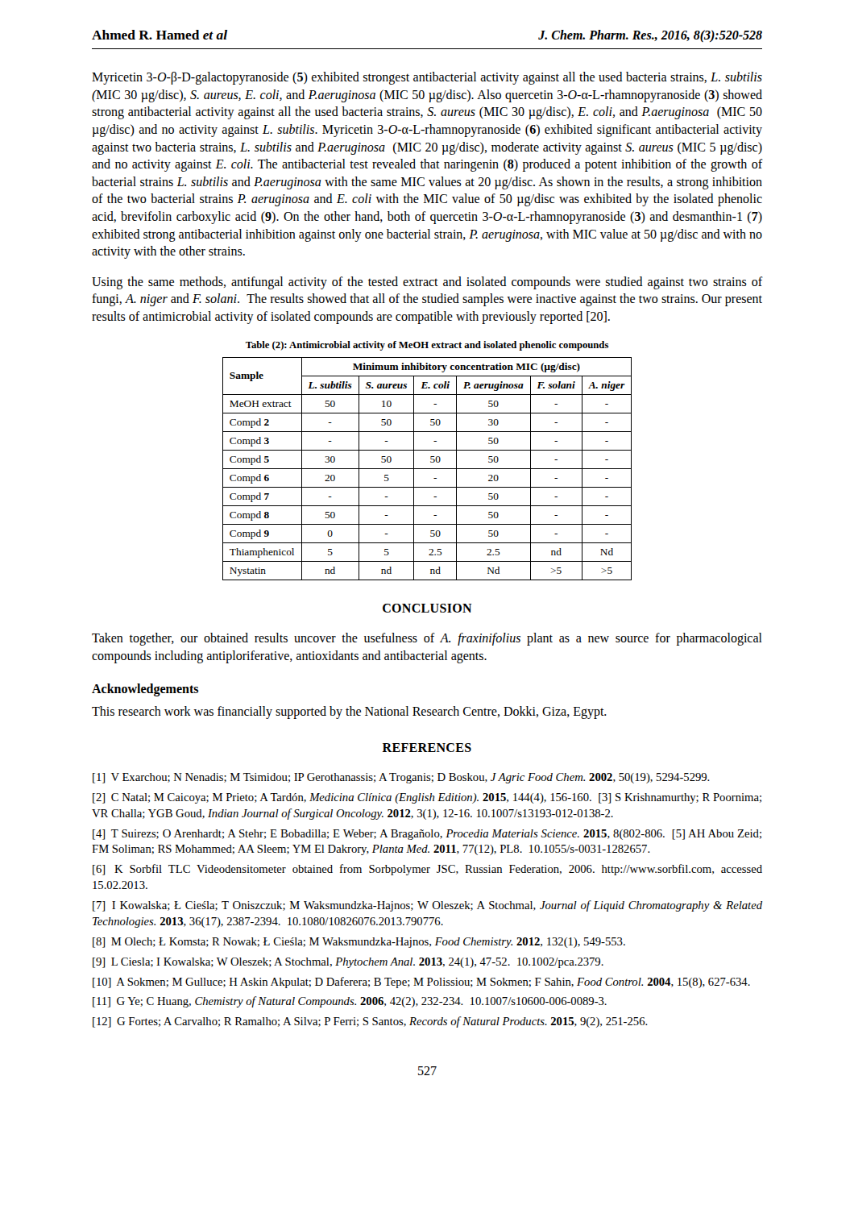Ahmed R. Hamed et al J. Chem. Pharm. Res., 2016, 8(3):520-528
Myricetin 3-O-β-D-galactopyranoside (5) exhibited strongest antibacterial activity against all the used bacteria strains, L. subtilis (MIC 30 µg/disc), S. aureus, E. coli, and P.aeruginosa (MIC 50 µg/disc). Also quercetin 3-O-α-L-rhamnopyranoside (3) showed strong antibacterial activity against all the used bacteria strains, S. aureus (MIC 30 µg/disc), E. coli, and P.aeruginosa (MIC 50 µg/disc) and no activity against L. subtilis. Myricetin 3-O-α-L-rhamnopyranoside (6) exhibited significant antibacterial activity against two bacteria strains, L. subtilis and P.aeruginosa (MIC 20 µg/disc), moderate activity against S. aureus (MIC 5 µg/disc) and no activity against E. coli. The antibacterial test revealed that naringenin (8) produced a potent inhibition of the growth of bacterial strains L. subtilis and P.aeruginosa with the same MIC values at 20 µg/disc. As shown in the results, a strong inhibition of the two bacterial strains P. aeruginosa and E. coli with the MIC value of 50 µg/disc was exhibited by the isolated phenolic acid, brevifolin carboxylic acid (9). On the other hand, both of quercetin 3-O-α-L-rhamnopyranoside (3) and desmanthin-1 (7) exhibited strong antibacterial inhibition against only one bacterial strain, P. aeruginosa, with MIC value at 50 µg/disc and with no activity with the other strains.
Using the same methods, antifungal activity of the tested extract and isolated compounds were studied against two strains of fungi, A. niger and F. solani. The results showed that all of the studied samples were inactive against the two strains. Our present results of antimicrobial activity of isolated compounds are compatible with previously reported [20].
Table (2): Antimicrobial activity of MeOH extract and isolated phenolic compounds
| Sample | Minimum inhibitory concentration MIC (µg/disc) |
| --- | --- |
| L. subtilis | S. aureus | E. coli | P. aeruginosa | F. solani | A. niger |
| MeOH extract | 50 | 10 | - | 50 | - | - |
| Compd 2 | - | 50 | 50 | 30 | - | - |
| Compd 3 | - | - | - | 50 | - | - |
| Compd 5 | 30 | 50 | 50 | 50 | - | - |
| Compd 6 | 20 | 5 | - | 20 | - | - |
| Compd 7 | - | - | - | 50 | - | - |
| Compd 8 | 50 | - | - | 50 | - | - |
| Compd 9 | 0 | - | 50 | 50 | - | - |
| Thiamphenicol | 5 | 5 | 2.5 | 2.5 | nd | Nd |
| Nystatin | nd | nd | nd | Nd | >5 | >5 |
CONCLUSION
Taken together, our obtained results uncover the usefulness of A. fraxinifolius plant as a new source for pharmacological compounds including antiploriferative, antioxidants and antibacterial agents.
Acknowledgements
This research work was financially supported by the National Research Centre, Dokki, Giza, Egypt.
REFERENCES
[1] V Exarchou; N Nenadis; M Tsimidou; IP Gerothanassis; A Troganis; D Boskou, J Agric Food Chem. 2002, 50(19), 5294-5299.
[2] C Natal; M Caicoya; M Prieto; A Tardón, Medicina Clínica (English Edition). 2015, 144(4), 156-160. [3] S Krishnamurthy; R Poornima; VR Challa; YGB Goud, Indian Journal of Surgical Oncology. 2012, 3(1), 12-16. 10.1007/s13193-012-0138-2.
[4] T Suirezs; O Arenhardt; A Stehr; E Bobadilla; E Weber; A Bragañolo, Procedia Materials Science. 2015, 8(802-806. [5] AH Abou Zeid; FM Soliman; RS Mohammed; AA Sleem; YM El Dakrory, Planta Med. 2011, 77(12), PL8. 10.1055/s-0031-1282657.
[6] K Sorbfil TLC Videodensitometer obtained from Sorbpolymer JSC, Russian Federation, 2006. http://www.sorbfil.com, accessed 15.02.2013.
[7] I Kowalska; Ł Cieśla; T Oniszczuk; M Waksmundzka-Hajnos; W Oleszek; A Stochmal, Journal of Liquid Chromatography & Related Technologies. 2013, 36(17), 2387-2394. 10.1080/10826076.2013.790776.
[8] M Olech; Ł Komsta; R Nowak; Ł Cieśla; M Waksmundzka-Hajnos, Food Chemistry. 2012, 132(1), 549-553.
[9] L Ciesla; I Kowalska; W Oleszek; A Stochmal, Phytochem Anal. 2013, 24(1), 47-52. 10.1002/pca.2379.
[10] A Sokmen; M Gulluce; H Askin Akpulat; D Daferera; B Tepe; M Polissiou; M Sokmen; F Sahin, Food Control. 2004, 15(8), 627-634.
[11] G Ye; C Huang, Chemistry of Natural Compounds. 2006, 42(2), 232-234. 10.1007/s10600-006-0089-3.
[12] G Fortes; A Carvalho; R Ramalho; A Silva; P Ferri; S Santos, Records of Natural Products. 2015, 9(2), 251-256.
527